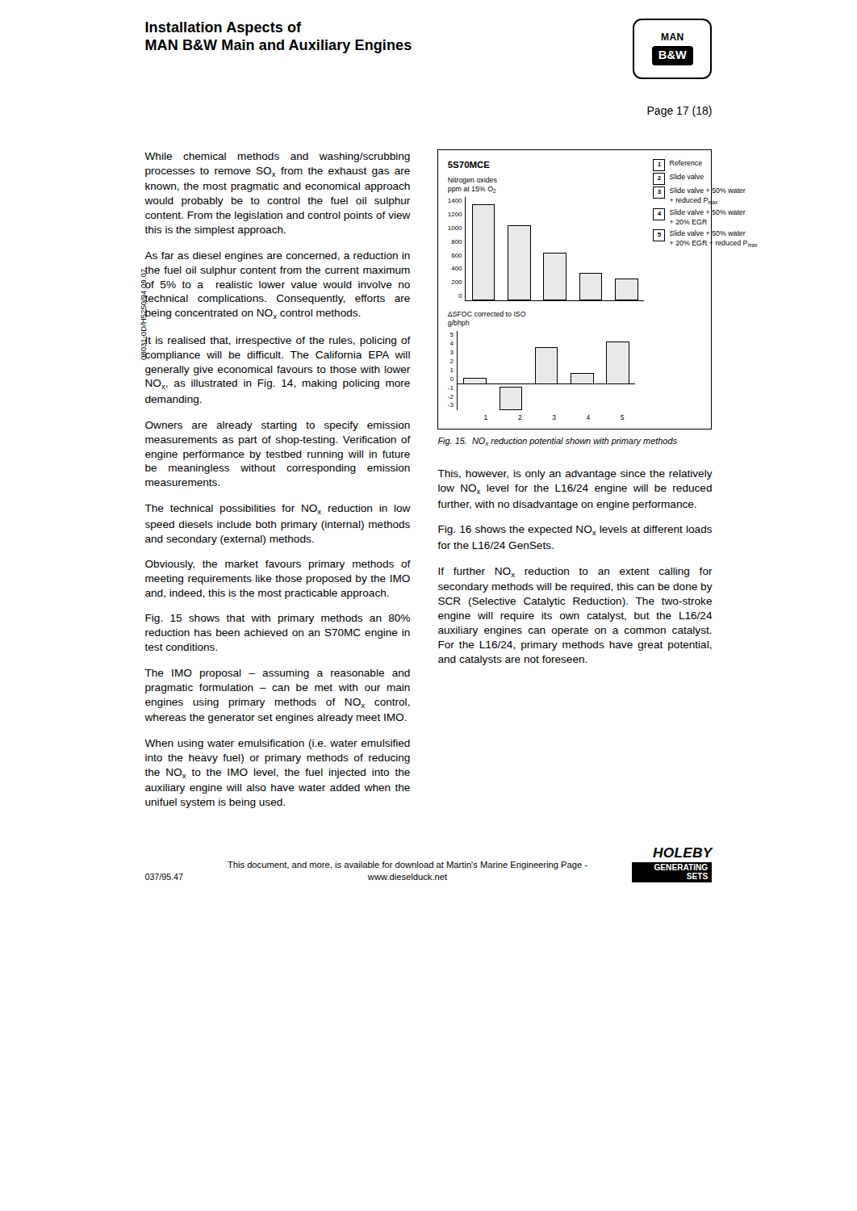08031-0D/H5250/94.09.07
Installation Aspects of
MAN B&W Main and Auxiliary Engines
MAN
B&W
Page 17 (18)
While chemical methods and washing/scrubbing processes to remove SOx from the exhaust gas are known, the most pragmatic and economical approach would probably be to control the fuel oil sulphur content. From the legislation and control points of view this is the simplest approach.
As far as diesel engines are concerned, a reduction in the fuel oil sulphur content from the current maximum of 5% to a realistic lower value would involve no technical complications. Consequently, efforts are being concentrated on NOx control methods.
It is realised that, irrespective of the rules, policing of compliance will be difficult. The California EPA will generally give economical favours to those with lower NOx, as illustrated in Fig. 14, making policing more demanding.
Owners are already starting to specify emission measurements as part of shop-testing. Verification of engine performance by testbed running will in future be meaningless without corresponding emission measurements.
The technical possibilities for NOx reduction in low speed diesels include both primary (internal) methods and secondary (external) methods.
Obviously, the market favours primary methods of meeting requirements like those proposed by the IMO and, indeed, this is the most practicable approach.
Fig. 15 shows that with primary methods an 80% reduction has been achieved on an S70MC engine in test conditions.
The IMO proposal – assuming a reasonable and pragmatic formulation – can be met with our main engines using primary methods of NOx control, whereas the generator set engines already meet IMO.
When using water emulsification (i.e. water emulsified into the heavy fuel) or primary methods of reducing the NOx to the IMO level, the fuel injected into the auxiliary engine will also have water added when the unifuel system is being used.
5S70MCE
Nitrogen oxides
ppm at 15% O2
1400120010008006004002000
1
Reference
2
Slide valve
3
Slide valve + 50% water
+ reduced Pmax
4
Slide valve + 50% water
+ 20% EGR
5
Slide valve + 50% water
+ 20% EGR + reduced Pmax
ΔSFOC corrected to ISO
g/bhph
543210-1-2-3
12345
Fig. 15. NOx reduction potential shown with primary methods
This, however, is only an advantage since the relatively low NOx level for the L16/24 engine will be reduced further, with no disadvantage on engine performance.
Fig. 16 shows the expected NOx levels at different loads for the L16/24 GenSets.
If further NOx reduction to an extent calling for secondary methods will be required, this can be done by SCR (Selective Catalytic Reduction). The two-stroke engine will require its own catalyst, but the L16/24 auxiliary engines can operate on a common catalyst. For the L16/24, primary methods have great potential, and catalysts are not foreseen.
037/95.47
This document, and more, is available for download at Martin's Marine Engineering Page - www.dieselduck.net
HOLEBY
GENERATING SETS